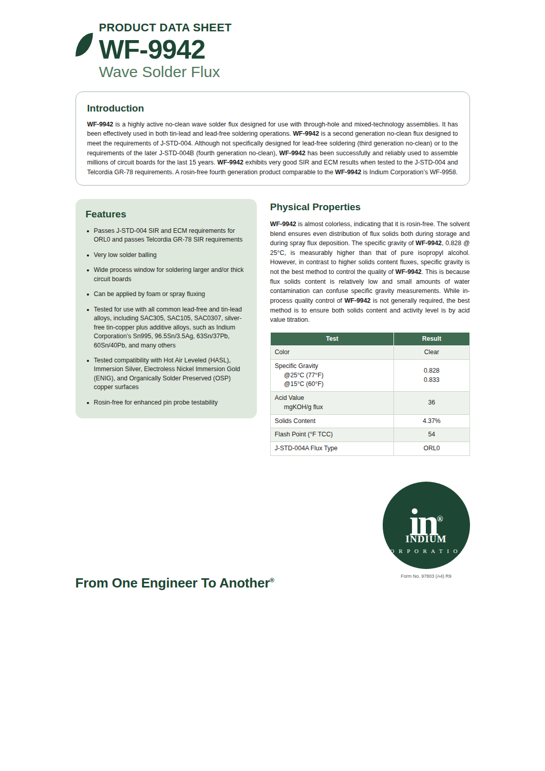Product Data Sheet
WF-9942
Wave Solder Flux
Introduction
WF-9942 is a highly active no-clean wave solder flux designed for use with through-hole and mixed-technology assemblies. It has been effectively used in both tin-lead and lead-free soldering operations. WF-9942 is a second generation no-clean flux designed to meet the requirements of J-STD-004. Although not specifically designed for lead-free soldering (third generation no-clean) or to the requirements of the later J-STD-004B (fourth generation no-clean), WF-9942 has been successfully and reliably used to assemble millions of circuit boards for the last 15 years. WF-9942 exhibits very good SIR and ECM results when tested to the J-STD-004 and Telcordia GR-78 requirements. A rosin-free fourth generation product comparable to the WF-9942 is Indium Corporation’s WF-9958.
Features
Passes J-STD-004 SIR and ECM requirements for ORL0 and passes Telcordia GR-78 SIR requirements
Very low solder balling
Wide process window for soldering larger and/or thick circuit boards
Can be applied by foam or spray fluxing
Tested for use with all common lead-free and tin-lead alloys, including SAC305, SAC105, SAC0307, silver-free tin-copper plus additive alloys, such as Indium Corporation’s Sn995, 96.5Sn/3.5Ag, 63Sn/37Pb, 60Sn/40Pb, and many others
Tested compatibility with Hot Air Leveled (HASL), Immersion Silver, Electroless Nickel Immersion Gold (ENIG), and Organically Solder Preserved (OSP) copper surfaces
Rosin-free for enhanced pin probe testability
Physical Properties
WF-9942 is almost colorless, indicating that it is rosin-free. The solvent blend ensures even distribution of flux solids both during storage and during spray flux deposition. The specific gravity of WF-9942, 0.828 @ 25°C, is measurably higher than that of pure isopropyl alcohol. However, in contrast to higher solids content fluxes, specific gravity is not the best method to control the quality of WF-9942. This is because flux solids content is relatively low and small amounts of water contamination can confuse specific gravity measurements. While in-process quality control of WF-9942 is not generally required, the best method is to ensure both solids content and activity level is by acid value titration.
| Test | Result |
| --- | --- |
| Color | Clear |
| Specific Gravity @25°C (77°F) @15°C (60°F) | 0.828 0.833 |
| Acid Value mgKOH/g flux | 36 |
| Solids Content | 4.37% |
| Flash Point (°F TCC) | 54 |
| J-STD-004A Flux Type | ORL0 |
From One Engineer To Another®
in®
INDIUM
C O R P O R A T I O N®
Form No. 97803 (A4) R9